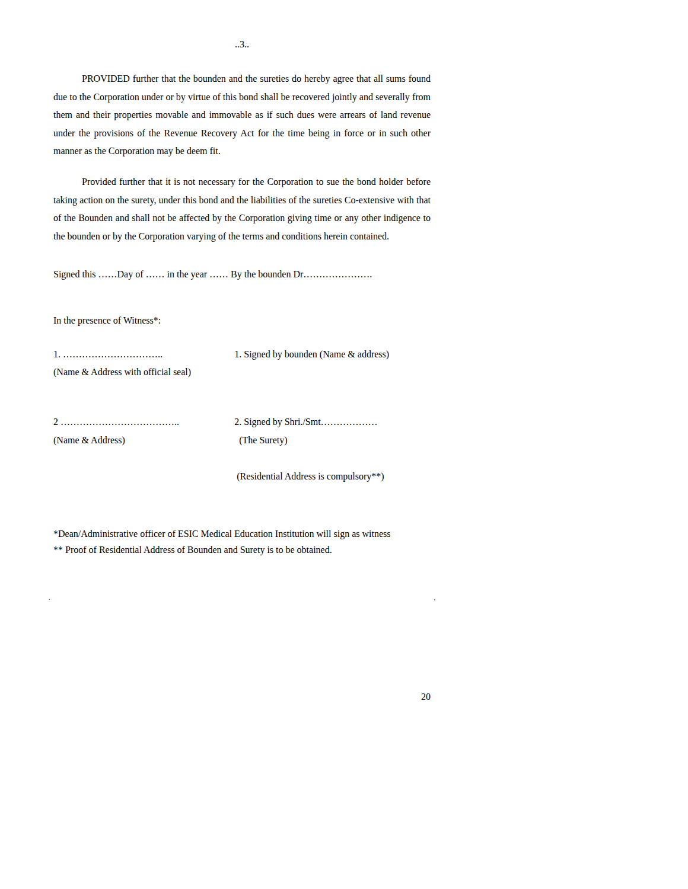..3..
PROVIDED further that the bounden and the sureties do hereby agree that all sums found due to the Corporation under or by virtue of this bond shall be recovered jointly and severally from them and their properties movable and immovable as if such dues were arrears of land revenue under the provisions of the Revenue Recovery Act for the time being in force or in such other manner as the Corporation may be deem fit.
Provided further that it is not necessary for the Corporation to sue the bond holder before taking action on the surety, under this bond and the liabilities of the sureties Co-extensive with that of the Bounden and shall not be affected by the Corporation giving time or any other indigence to the bounden or by the Corporation varying of the terms and conditions herein contained.
Signed this ……Day of …… in the year …… By the bounden Dr………………….
In the presence of Witness*:
| 1. ………………………….. | 1. Signed by bounden (Name & address) |
| (Name & Address with official seal) | |
| 2 ……………………………….. | 2. Signed by Shri./Smt……………… |
| (Name & Address) | (The Surety) |
| | (Residential Address is compulsory**) |
*Dean/Administrative officer of ESIC Medical Education Institution will sign as witness
** Proof of Residential Address of Bounden and Surety is to be obtained.
. ,
20